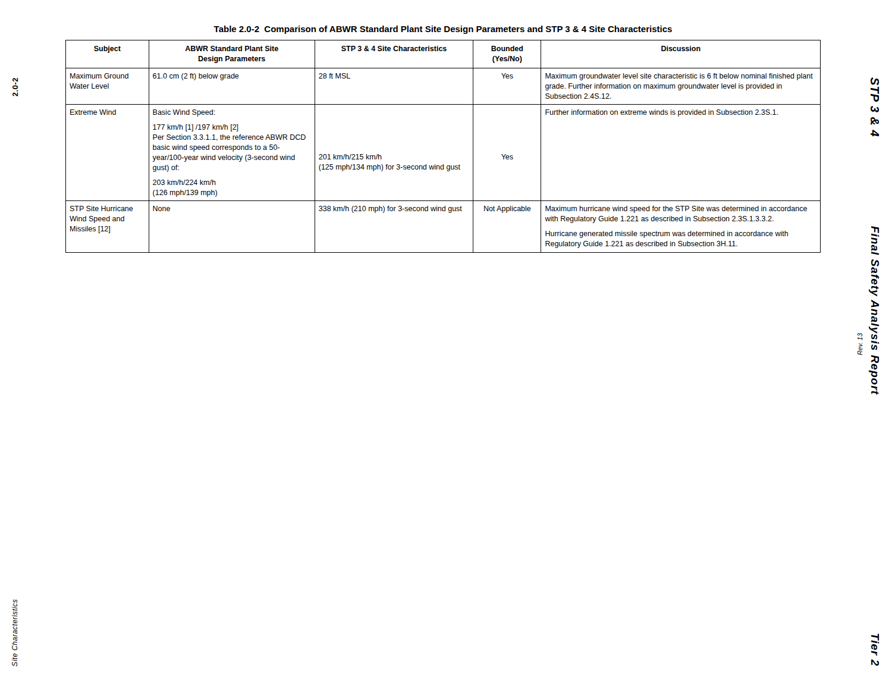2.0-2
Site Characteristics
STP 3 & 4
Final Safety Analysis Report
Rev. 13
Tier 2
Table 2.0-2 Comparison of ABWR Standard Plant Site Design Parameters and STP 3 & 4 Site Characteristics
| Subject | ABWR Standard Plant Site Design Parameters | STP 3 & 4 Site Characteristics | Bounded (Yes/No) | Discussion |
| --- | --- | --- | --- | --- |
| Maximum Ground Water Level | 61.0 cm (2 ft) below grade | 28 ft MSL | Yes | Maximum groundwater level site characteristic is 6 ft below nominal finished plant grade. Further information on maximum groundwater level is provided in Subsection 2.4S.12. |
| Extreme Wind | Basic Wind Speed: 177 km/h [1] /197 km/h [2] Per Section 3.3.1.1, the reference ABWR DCD basic wind speed corresponds to a 50-year/100-year wind velocity (3-second wind gust) of: 203 km/h/224 km/h (126 mph/139 mph) | 201 km/h/215 km/h (125 mph/134 mph) for 3-second wind gust | Yes | Further information on extreme winds is provided in Subsection 2.3S.1. |
| STP Site Hurricane Wind Speed and Missiles [12] | None | 338 km/h (210 mph) for 3-second wind gust | Not Applicable | Maximum hurricane wind speed for the STP Site was determined in accordance with Regulatory Guide 1.221 as described in Subsection 2.3S.1.3.3.2. Hurricane generated missile spectrum was determined in accordance with Regulatory Guide 1.221 as described in Subsection 3H.11. |